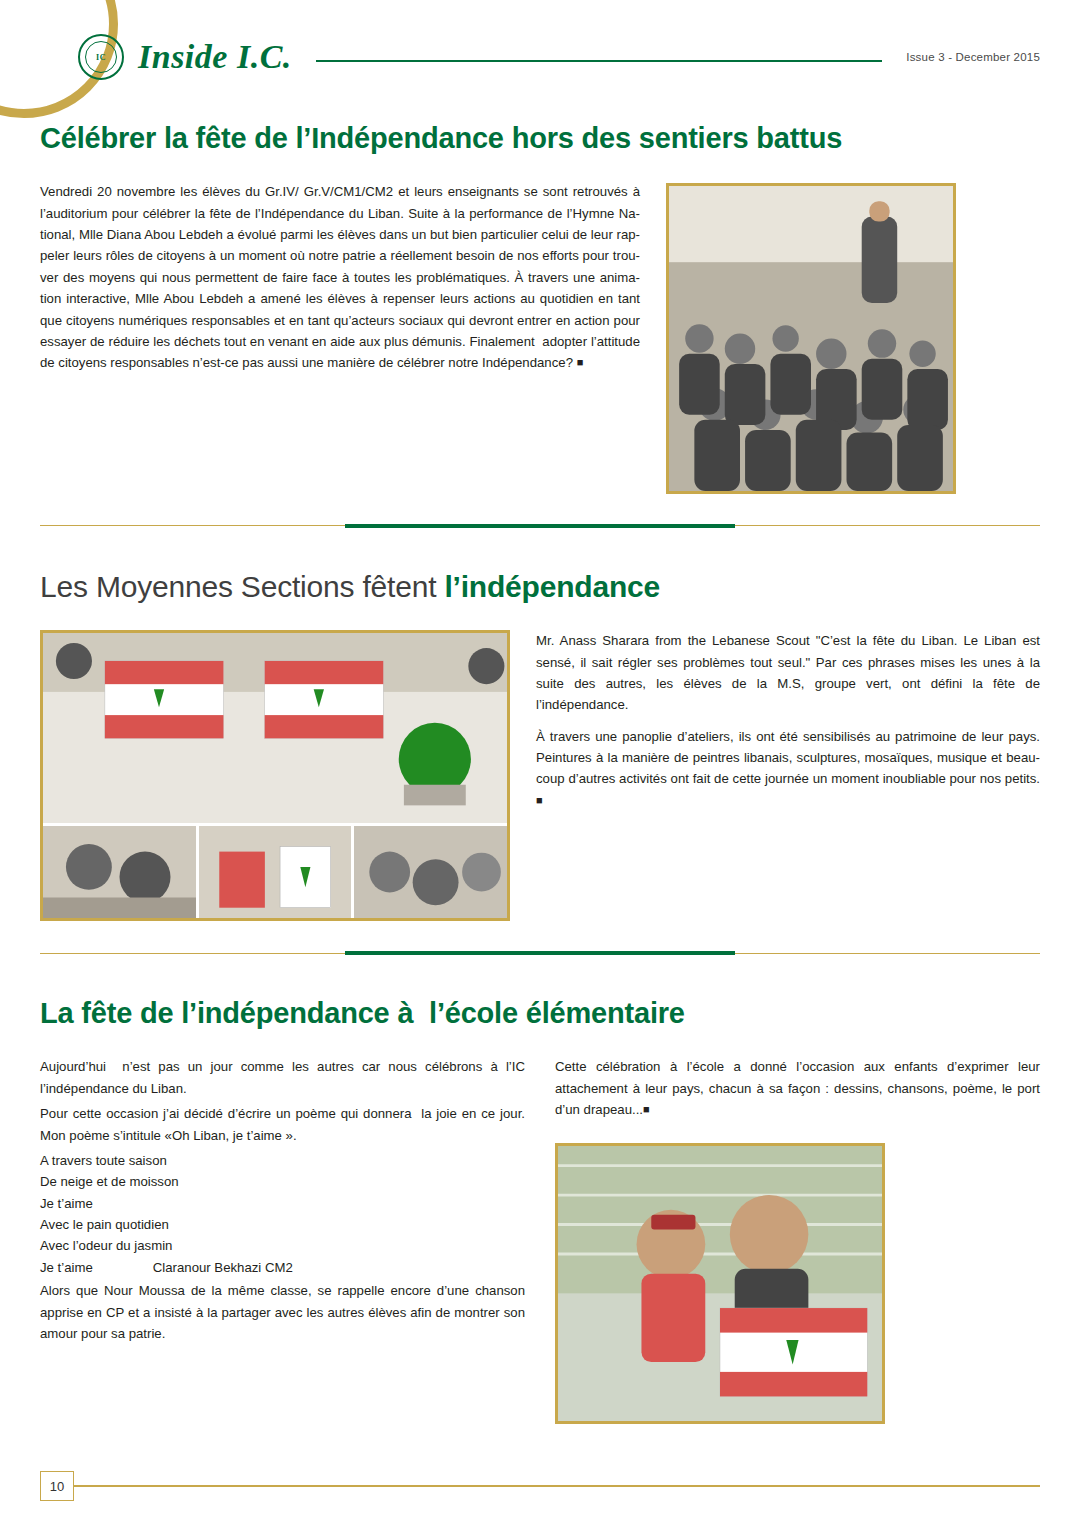IC
Inside I.C.
Issue 3 - December 2015
Célébrer la fête de l’Indépendance hors des sentiers battus
Vendredi 20 novembre les élèves du Gr.IV/ Gr.V/CM1/CM2 et leurs enseignants se sont retrouvés à l’auditorium pour célébrer la fête de l’Indépendance du Liban. Suite à la performance de l’Hymne National, Mlle Diana Abou Lebdeh a évolué parmi les élèves dans un but bien particulier celui de leur rappeler leurs rôles de citoyens à un moment où notre patrie a réellement besoin de nos efforts pour trouver des moyens qui nous permettent de faire face à toutes les problématiques. À travers une animation interactive, Mlle Abou Lebdeh a amené les élèves à repenser leurs actions au quotidien en tant que citoyens numériques responsables et en tant qu’acteurs sociaux qui devront entrer en action pour essayer de réduire les déchets tout en venant en aide aux plus démunis. Finalement adopter l’attitude de citoyens responsables n’est-ce pas aussi une manière de célébrer notre Indépendance? ■
Les Moyennes Sections fêtent l’indépendance
Mr. Anass Sharara from the Lebanese Scout "C’est la fête du Liban. Le Liban est sensé, il sait régler ses problèmes tout seul." Par ces phrases mises les unes à la suite des autres, les élèves de la M.S, groupe vert, ont défini la fête de l’indépendance.
À travers une panoplie d’ateliers, ils ont été sensibilisés au patrimoine de leur pays. Peintures à la manière de peintres libanais, sculptures, mosaïques, musique et beaucoup d’autres activités ont fait de cette journée un moment inoubliable pour nos petits. ■
La fête de l’indépendance à l’école élémentaire
Aujourd’hui n’est pas un jour comme les autres car nous célébrons à l’IC l’indépendance du Liban.
Pour cette occasion j’ai décidé d’écrire un poème qui donnera la joie en ce jour. Mon poème s’intitule «Oh Liban, je t’aime ».
A travers toute saison
De neige et de moisson
Je t’aime
Avec le pain quotidien
Avec l’odeur du jasmin
Je t’aimeClaranour Bekhazi CM2
Alors que Nour Moussa de la même classe, se rappelle encore d’une chanson apprise en CP et a insisté à la partager avec les autres élèves afin de montrer son amour pour sa patrie.
Cette célébration à l’école a donné l’occasion aux enfants d’exprimer leur attachement à leur pays, chacun à sa façon : dessins, chansons, poème, le port d’un drapeau...■
10